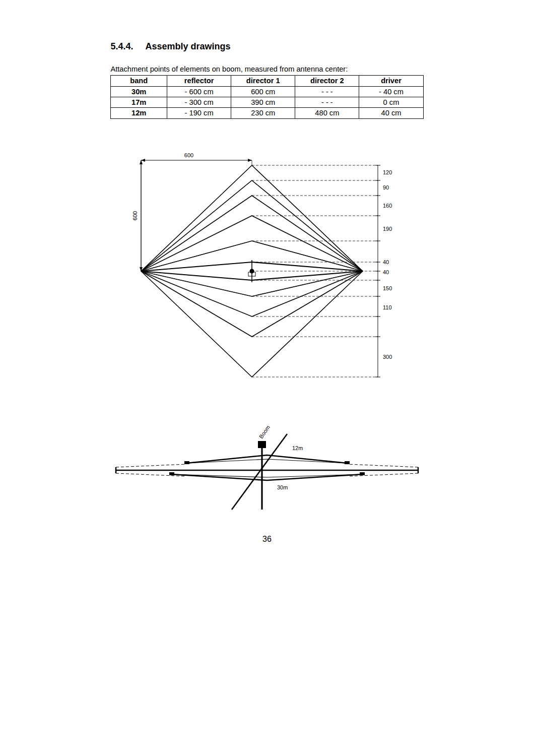5.4.4. Assembly drawings
Attachment points of elements on boom, measured from antenna center:
| band | reflector | director 1 | director 2 | driver |
| --- | --- | --- | --- | --- |
| 30m | - 600 cm | 600 cm | - - - | - 40 cm |
| 17m | - 300 cm | 390 cm | - - - | 0 cm |
| 12m | - 190 cm | 230 cm | 480 cm | 40 cm |
geometry reference: left tip L = (30, 250) right tip R = (470, 250) apex offsets above/below centerline 600 600 120 90 160 190 40 40 150 110 300
Boom 12m 30m
36